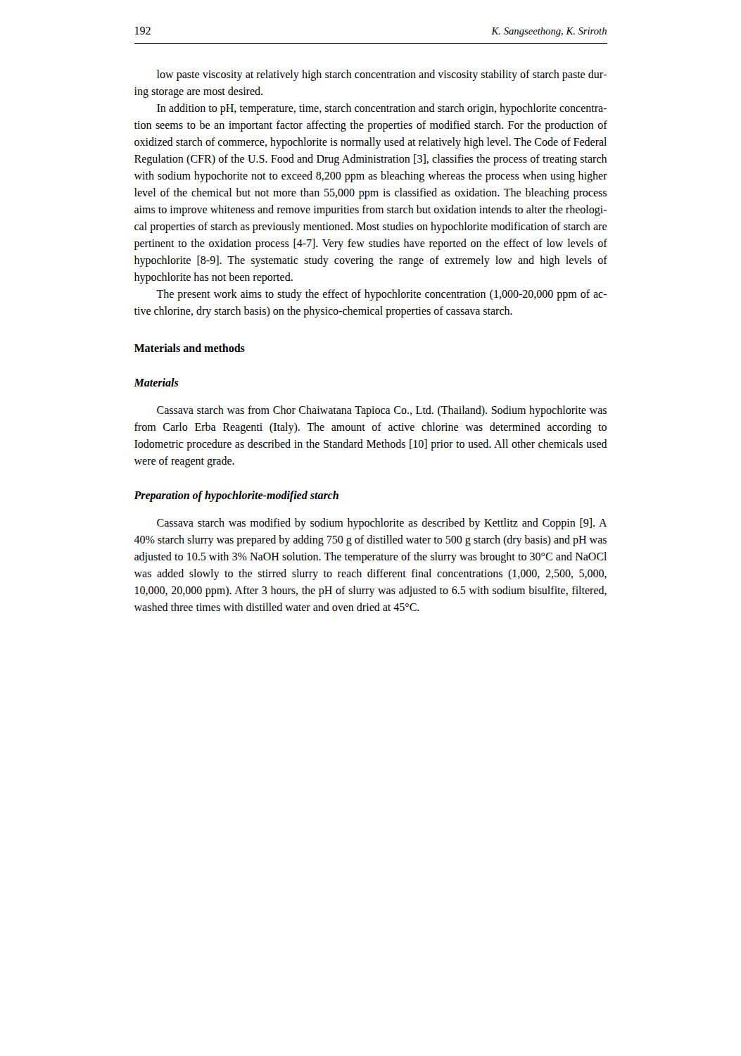192 K. Sangseethong, K. Sriroth
low paste viscosity at relatively high starch concentration and viscosity stability of starch paste during storage are most desired.
In addition to pH, temperature, time, starch concentration and starch origin, hypochlorite concentration seems to be an important factor affecting the properties of modified starch. For the production of oxidized starch of commerce, hypochlorite is normally used at relatively high level. The Code of Federal Regulation (CFR) of the U.S. Food and Drug Administration [3], classifies the process of treating starch with sodium hypochorite not to exceed 8,200 ppm as bleaching whereas the process when using higher level of the chemical but not more than 55,000 ppm is classified as oxidation. The bleaching process aims to improve whiteness and remove impurities from starch but oxidation intends to alter the rheological properties of starch as previously mentioned. Most studies on hypochlorite modification of starch are pertinent to the oxidation process [4-7]. Very few studies have reported on the effect of low levels of hypochlorite [8-9]. The systematic study covering the range of extremely low and high levels of hypochlorite has not been reported.
The present work aims to study the effect of hypochlorite concentration (1,000-20,000 ppm of active chlorine, dry starch basis) on the physico-chemical properties of cassava starch.
Materials and methods
Materials
Cassava starch was from Chor Chaiwatana Tapioca Co., Ltd. (Thailand). Sodium hypochlorite was from Carlo Erba Reagenti (Italy). The amount of active chlorine was determined according to Iodometric procedure as described in the Standard Methods [10] prior to used. All other chemicals used were of reagent grade.
Preparation of hypochlorite-modified starch
Cassava starch was modified by sodium hypochlorite as described by Kettlitz and Coppin [9]. A 40% starch slurry was prepared by adding 750 g of distilled water to 500 g starch (dry basis) and pH was adjusted to 10.5 with 3% NaOH solution. The temperature of the slurry was brought to 30°C and NaOCl was added slowly to the stirred slurry to reach different final concentrations (1,000, 2,500, 5,000, 10,000, 20,000 ppm). After 3 hours, the pH of slurry was adjusted to 6.5 with sodium bisulfite, filtered, washed three times with distilled water and oven dried at 45°C.